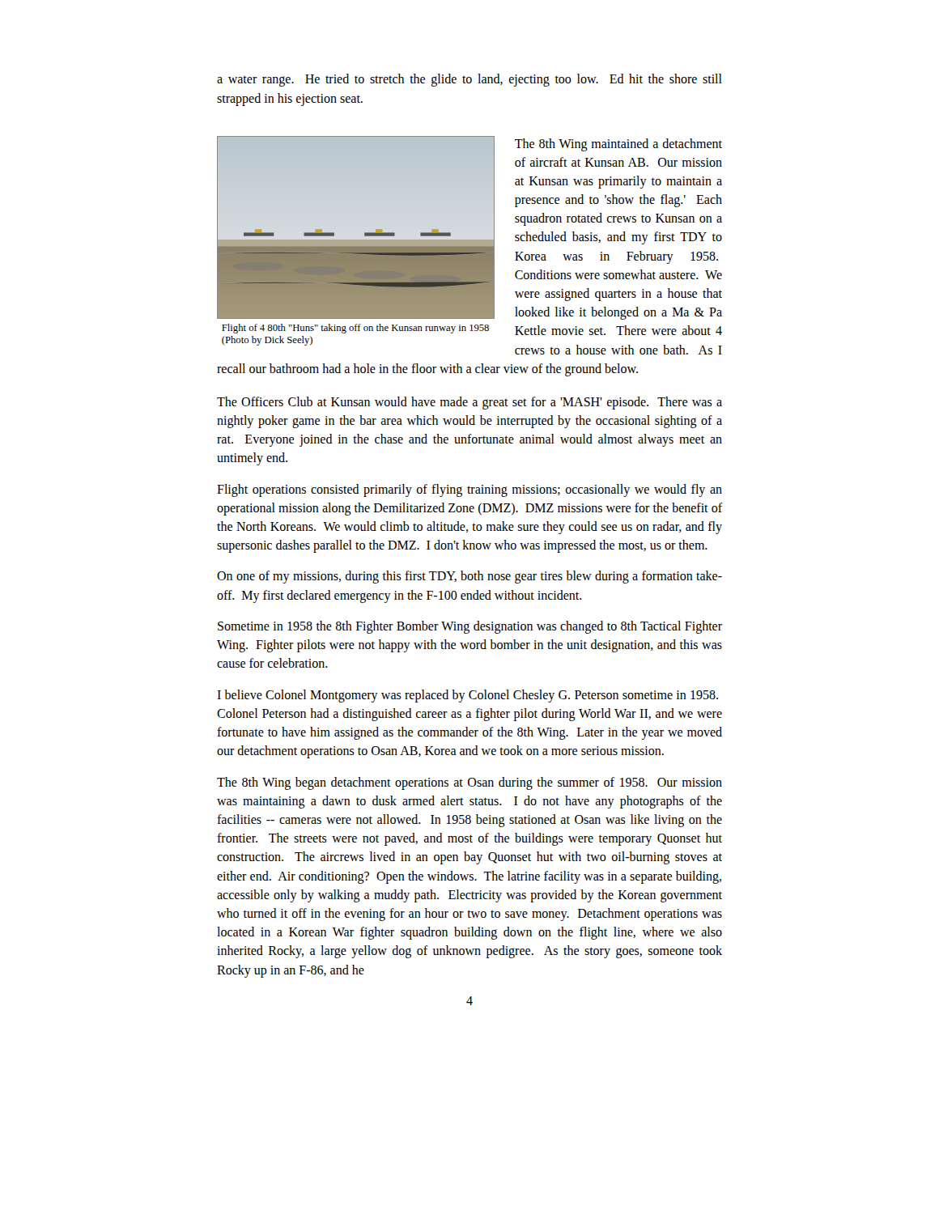a water range. He tried to stretch the glide to land, ejecting too low. Ed hit the shore still strapped in his ejection seat.
Flight of 4 80th "Huns" taking off on the Kunsan runway in 1958 (Photo by Dick Seely)
The 8th Wing maintained a detachment of aircraft at Kunsan AB. Our mission at Kunsan was primarily to maintain a presence and to 'show the flag.' Each squadron rotated crews to Kunsan on a scheduled basis, and my first TDY to Korea was in February 1958. Conditions were somewhat austere. We were assigned quarters in a house that looked like it belonged on a Ma & Pa Kettle movie set. There were about 4 crews to a house with one bath. As I recall our bathroom had a hole in the floor with a clear view of the ground below.
The Officers Club at Kunsan would have made a great set for a 'MASH' episode. There was a nightly poker game in the bar area which would be interrupted by the occasional sighting of a rat. Everyone joined in the chase and the unfortunate animal would almost always meet an untimely end.
Flight operations consisted primarily of flying training missions; occasionally we would fly an operational mission along the Demilitarized Zone (DMZ). DMZ missions were for the benefit of the North Koreans. We would climb to altitude, to make sure they could see us on radar, and fly supersonic dashes parallel to the DMZ. I don't know who was impressed the most, us or them.
On one of my missions, during this first TDY, both nose gear tires blew during a formation take-off. My first declared emergency in the F-100 ended without incident.
Sometime in 1958 the 8th Fighter Bomber Wing designation was changed to 8th Tactical Fighter Wing. Fighter pilots were not happy with the word bomber in the unit designation, and this was cause for celebration.
I believe Colonel Montgomery was replaced by Colonel Chesley G. Peterson sometime in 1958. Colonel Peterson had a distinguished career as a fighter pilot during World War II, and we were fortunate to have him assigned as the commander of the 8th Wing. Later in the year we moved our detachment operations to Osan AB, Korea and we took on a more serious mission.
The 8th Wing began detachment operations at Osan during the summer of 1958. Our mission was maintaining a dawn to dusk armed alert status. I do not have any photographs of the facilities -- cameras were not allowed. In 1958 being stationed at Osan was like living on the frontier. The streets were not paved, and most of the buildings were temporary Quonset hut construction. The aircrews lived in an open bay Quonset hut with two oil-burning stoves at either end. Air conditioning? Open the windows. The latrine facility was in a separate building, accessible only by walking a muddy path. Electricity was provided by the Korean government who turned it off in the evening for an hour or two to save money. Detachment operations was located in a Korean War fighter squadron building down on the flight line, where we also inherited Rocky, a large yellow dog of unknown pedigree. As the story goes, someone took Rocky up in an F-86, and he
4